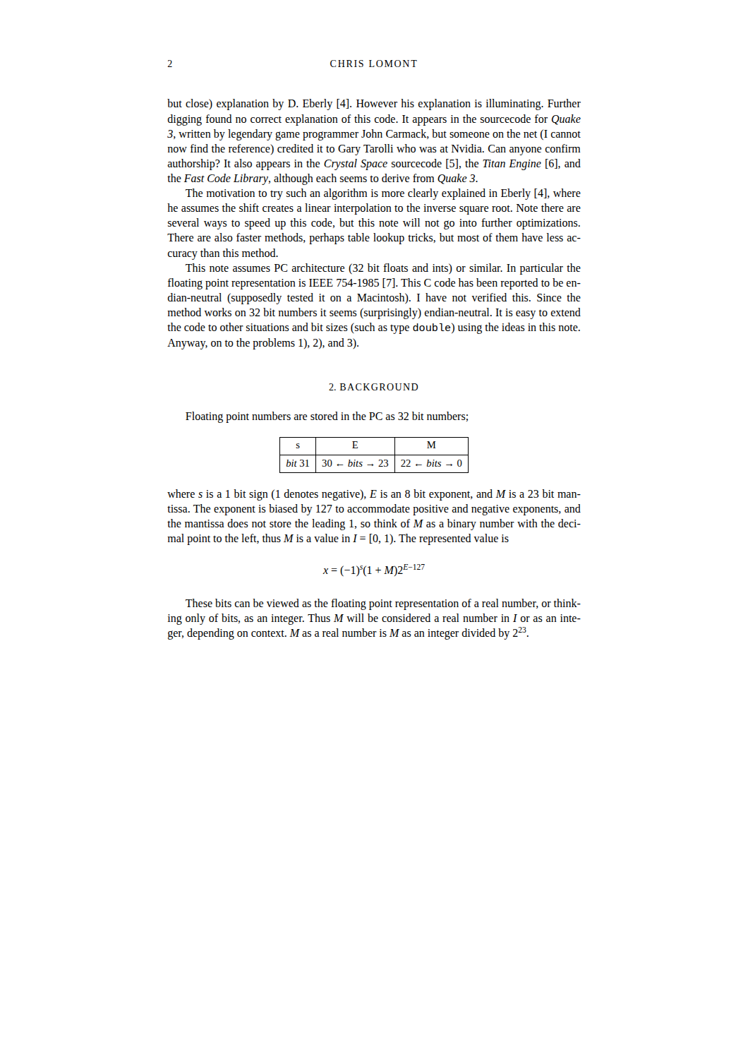2 Chris Lomont
but close) explanation by D. Eberly [4]. However his explanation is illuminating. Further digging found no correct explanation of this code. It appears in the sourcecode for Quake 3, written by legendary game programmer John Carmack, but someone on the net (I cannot now find the reference) credited it to Gary Tarolli who was at Nvidia. Can anyone confirm authorship? It also appears in the Crystal Space sourcecode [5], the Titan Engine [6], and the Fast Code Library, although each seems to derive from Quake 3.
The motivation to try such an algorithm is more clearly explained in Eberly [4], where he assumes the shift creates a linear interpolation to the inverse square root. Note there are several ways to speed up this code, but this note will not go into further optimizations. There are also faster methods, perhaps table lookup tricks, but most of them have less accuracy than this method.
This note assumes PC architecture (32 bit floats and ints) or similar. In particular the floating point representation is IEEE 754-1985 [7]. This C code has been reported to be endian-neutral (supposedly tested it on a Macintosh). I have not verified this. Since the method works on 32 bit numbers it seems (surprisingly) endian-neutral. It is easy to extend the code to other situations and bit sizes (such as type double) using the ideas in this note. Anyway, on to the problems 1), 2), and 3).
2. Background
Floating point numbers are stored in the PC as 32 bit numbers;
| s | E | M |
| bit 31 | 30 ← bits → 23 | 22 ← bits → 0 |
where s is a 1 bit sign (1 denotes negative), E is an 8 bit exponent, and M is a 23 bit mantissa. The exponent is biased by 127 to accommodate positive and negative exponents, and the mantissa does not store the leading 1, so think of M as a binary number with the decimal point to the left, thus M is a value in I = [0, 1). The represented value is
x = (−1)s(1 + M)2E−127
These bits can be viewed as the floating point representation of a real number, or thinking only of bits, as an integer. Thus M will be considered a real number in I or as an integer, depending on context. M as a real number is M as an integer divided by 223.